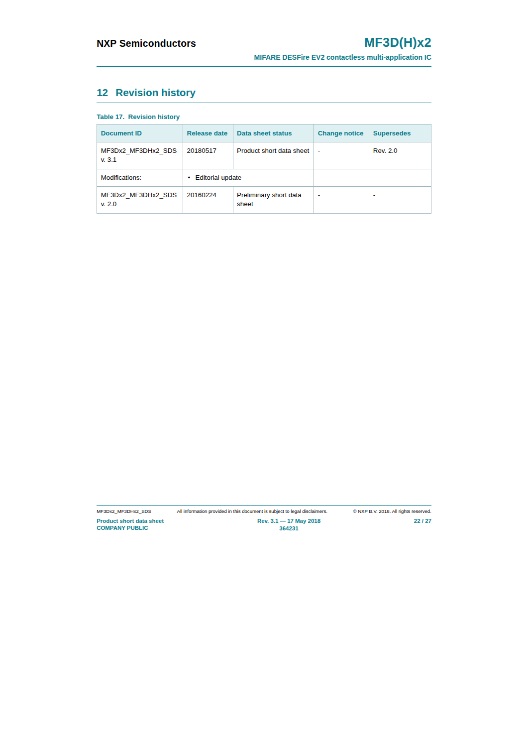NXP Semiconductors
MF3D(H)x2
MIFARE DESFire EV2 contactless multi-application IC
12 Revision history
Table 17. Revision history
| Document ID | Release date | Data sheet status | Change notice | Supersedes |
| --- | --- | --- | --- | --- |
| MF3Dx2_MF3DHx2_SDS v. 3.1 | 20180517 | Product short data sheet | - | Rev. 2.0 |
| Modifications: | Editorial update | | |
| MF3Dx2_MF3DHx2_SDS v. 2.0 | 20160224 | Preliminary short data sheet | - | - |
MF3Dx2_MF3DHx2_SDS
All information provided in this document is subject to legal disclaimers.
© NXP B.V. 2018. All rights reserved.
Product short data sheet
COMPANY PUBLIC
Rev. 3.1 — 17 May 2018
364231
22 / 27